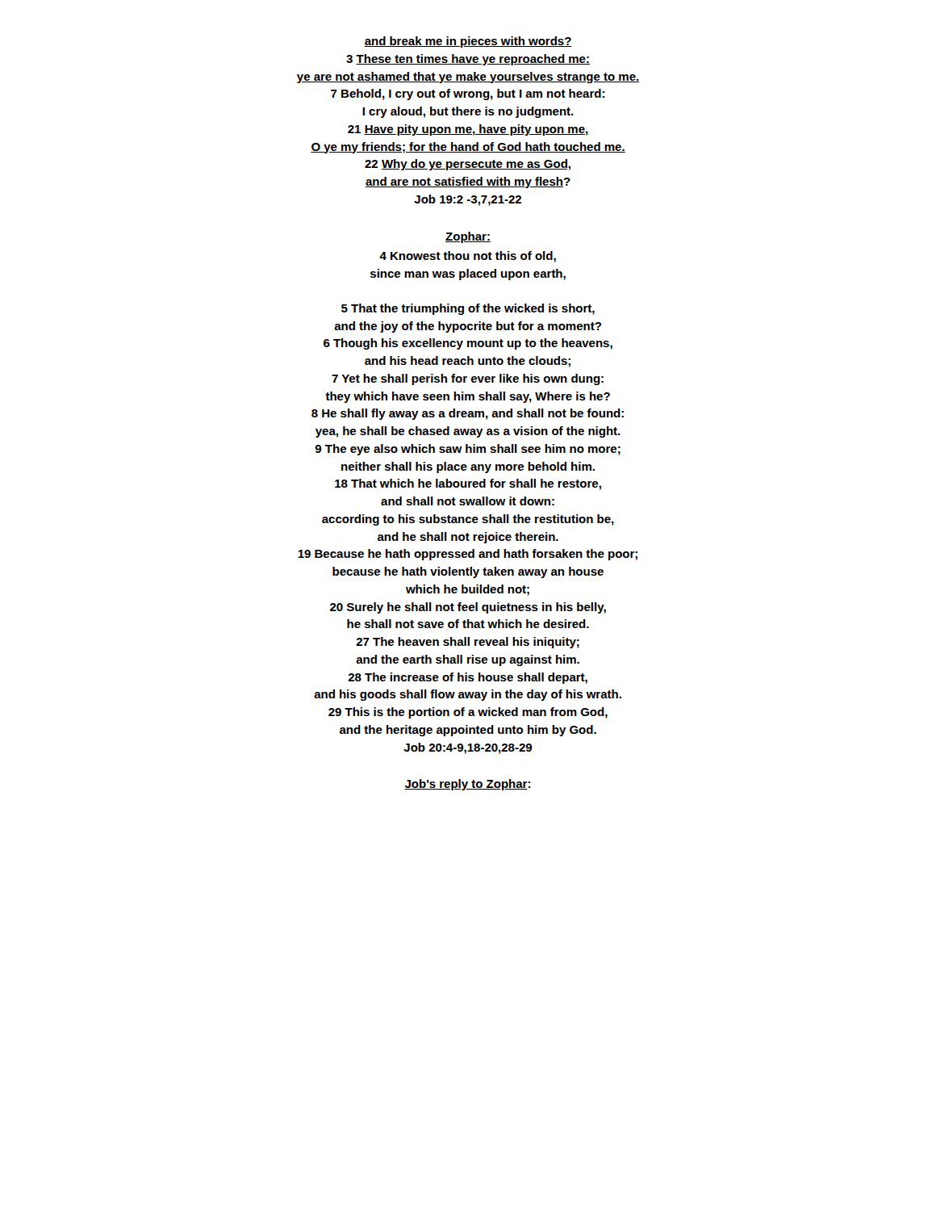and break me in pieces with words?
3 These ten times have ye reproached me:
ye are not ashamed that ye make yourselves strange to me.
7 Behold, I cry out of wrong, but I am not heard:
I cry aloud, but there is no judgment.
21 Have pity upon me, have pity upon me,
O ye my friends; for the hand of God hath touched me.
22 Why do ye persecute me as God,
and are not satisfied with my flesh?
Job 19:2 -3,7,21-22
Zophar:
4 Knowest thou not this of old,
since man was placed upon earth,
5 That the triumphing of the wicked is short,
and the joy of the hypocrite but for a moment?
6 Though his excellency mount up to the heavens,
and his head reach unto the clouds;
7 Yet he shall perish for ever like his own dung:
they which have seen him shall say, Where is he?
8 He shall fly away as a dream, and shall not be found:
yea, he shall be chased away as a vision of the night.
9 The eye also which saw him shall see him no more;
neither shall his place any more behold him.
18 That which he laboured for shall he restore,
and shall not swallow it down:
according to his substance shall the restitution be,
and he shall not rejoice therein.
19 Because he hath oppressed and hath forsaken the poor;
because he hath violently taken away an house
which he builded not;
20 Surely he shall not feel quietness in his belly,
he shall not save of that which he desired.
27 The heaven shall reveal his iniquity;
and the earth shall rise up against him.
28 The increase of his house shall depart,
and his goods shall flow away in the day of his wrath.
29 This is the portion of a wicked man from God,
and the heritage appointed unto him by God.
Job 20:4-9,18-20,28-29
Job's reply to Zophar: